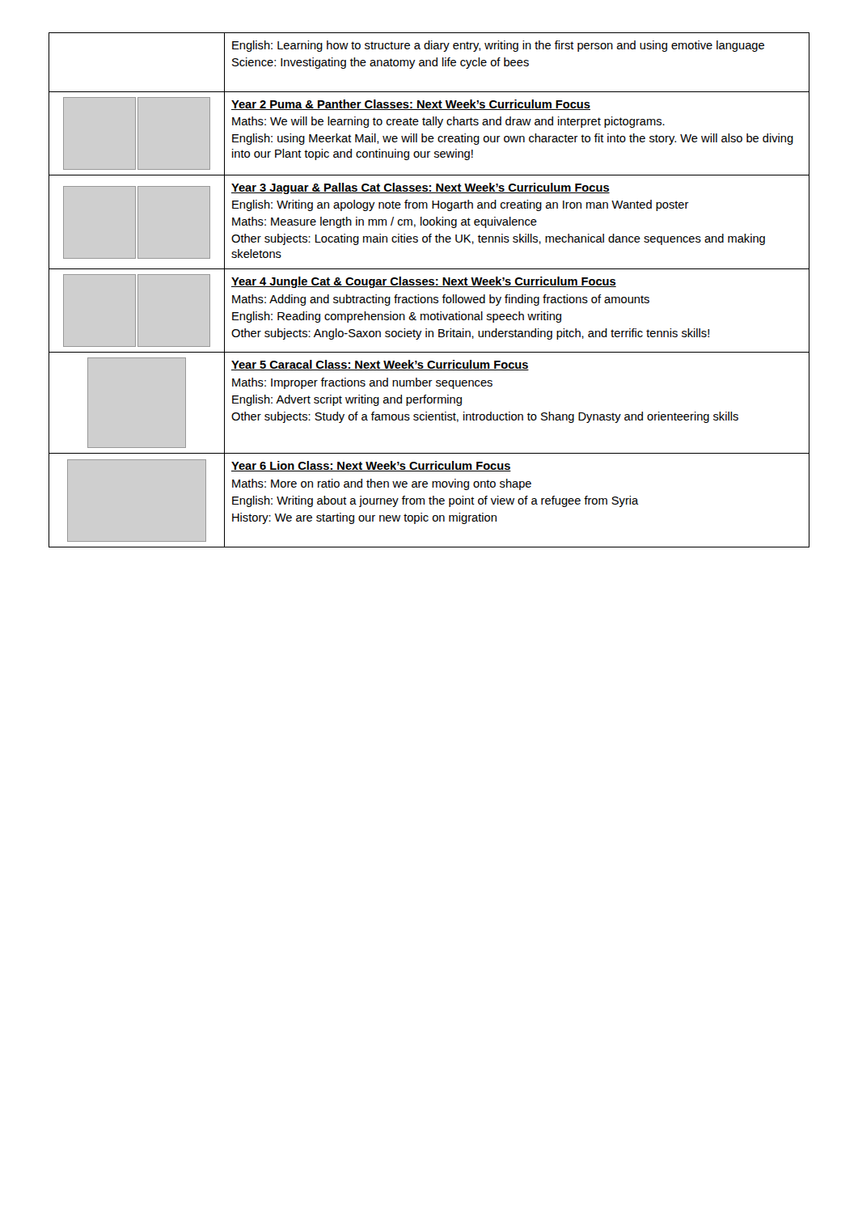| | English: Learning how to structure a diary entry, writing in the first person and using emotive language Science: Investigating the anatomy and life cycle of bees |
| | Year 2 Puma & Panther Classes: Next Week’s Curriculum Focus Maths: We will be learning to create tally charts and draw and interpret pictograms. English: using Meerkat Mail, we will be creating our own character to fit into the story. We will also be diving into our Plant topic and continuing our sewing! |
| | Year 3 Jaguar & Pallas Cat Classes: Next Week’s Curriculum Focus English: Writing an apology note from Hogarth and creating an Iron man Wanted poster Maths: Measure length in mm / cm, looking at equivalence Other subjects: Locating main cities of the UK, tennis skills, mechanical dance sequences and making skeletons |
| | Year 4 Jungle Cat & Cougar Classes: Next Week’s Curriculum Focus Maths: Adding and subtracting fractions followed by finding fractions of amounts English: Reading comprehension & motivational speech writing Other subjects: Anglo-Saxon society in Britain, understanding pitch, and terrific tennis skills! |
| | Year 5 Caracal Class: Next Week’s Curriculum Focus Maths: Improper fractions and number sequences English: Advert script writing and performing Other subjects: Study of a famous scientist, introduction to Shang Dynasty and orienteering skills |
| | Year 6 Lion Class: Next Week’s Curriculum Focus Maths: More on ratio and then we are moving onto shape English: Writing about a journey from the point of view of a refugee from Syria History: We are starting our new topic on migration |